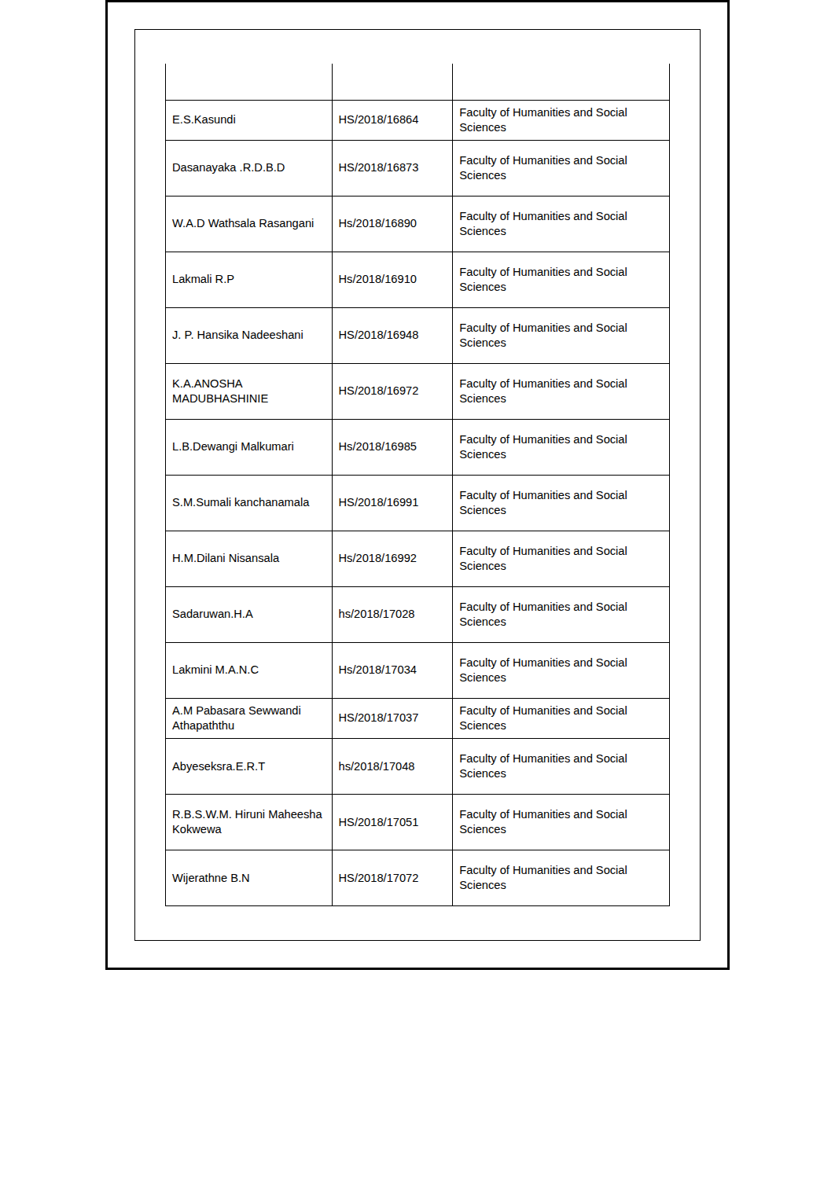| E.S.Kasundi | HS/2018/16864 | Faculty of Humanities and Social Sciences |
| Dasanayaka .R.D.B.D | HS/2018/16873 | Faculty of Humanities and Social Sciences |
| W.A.D Wathsala Rasangani | Hs/2018/16890 | Faculty of Humanities and Social Sciences |
| Lakmali R.P | Hs/2018/16910 | Faculty of Humanities and Social Sciences |
| J. P. Hansika Nadeeshani | HS/2018/16948 | Faculty of Humanities and Social Sciences |
| K.A.ANOSHA MADUBHASHINIE | HS/2018/16972 | Faculty of Humanities and Social Sciences |
| L.B.Dewangi Malkumari | Hs/2018/16985 | Faculty of Humanities and Social Sciences |
| S.M.Sumali kanchanamala | HS/2018/16991 | Faculty of Humanities and Social Sciences |
| H.M.Dilani Nisansala | Hs/2018/16992 | Faculty of Humanities and Social Sciences |
| Sadaruwan.H.A | hs/2018/17028 | Faculty of Humanities and Social Sciences |
| Lakmini M.A.N.C | Hs/2018/17034 | Faculty of Humanities and Social Sciences |
| A.M Pabasara Sewwandi Athapaththu | HS/2018/17037 | Faculty of Humanities and Social Sciences |
| Abyeseksra.E.R.T | hs/2018/17048 | Faculty of Humanities and Social Sciences |
| R.B.S.W.M. Hiruni Maheesha Kokwewa | HS/2018/17051 | Faculty of Humanities and Social Sciences |
| Wijerathne B.N | HS/2018/17072 | Faculty of Humanities and Social Sciences |